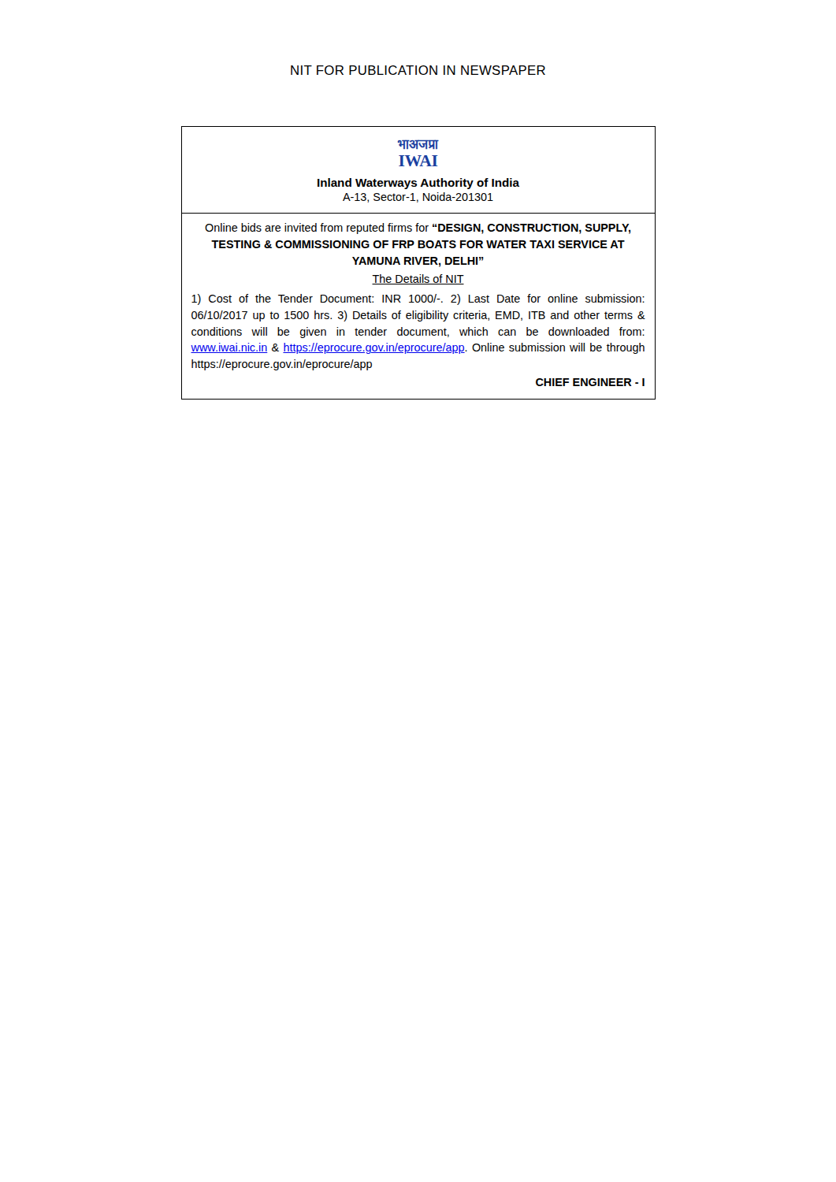NIT FOR PUBLICATION IN NEWSPAPER
भाअजप्रा IWAI
Inland Waterways Authority of India
A-13, Sector-1, Noida-201301
Online bids are invited from reputed firms for “DESIGN, CONSTRUCTION, SUPPLY, TESTING & COMMISSIONING OF FRP BOATS FOR WATER TAXI SERVICE AT YAMUNA RIVER, DELHI”
The Details of NIT
1) Cost of the Tender Document: INR 1000/-. 2) Last Date for online submission: 06/10/2017 up to 1500 hrs. 3) Details of eligibility criteria, EMD, ITB and other terms & conditions will be given in tender document, which can be downloaded from: www.iwai.nic.in & https://eprocure.gov.in/eprocure/app. Online submission will be through https://eprocure.gov.in/eprocure/app
CHIEF ENGINEER - I